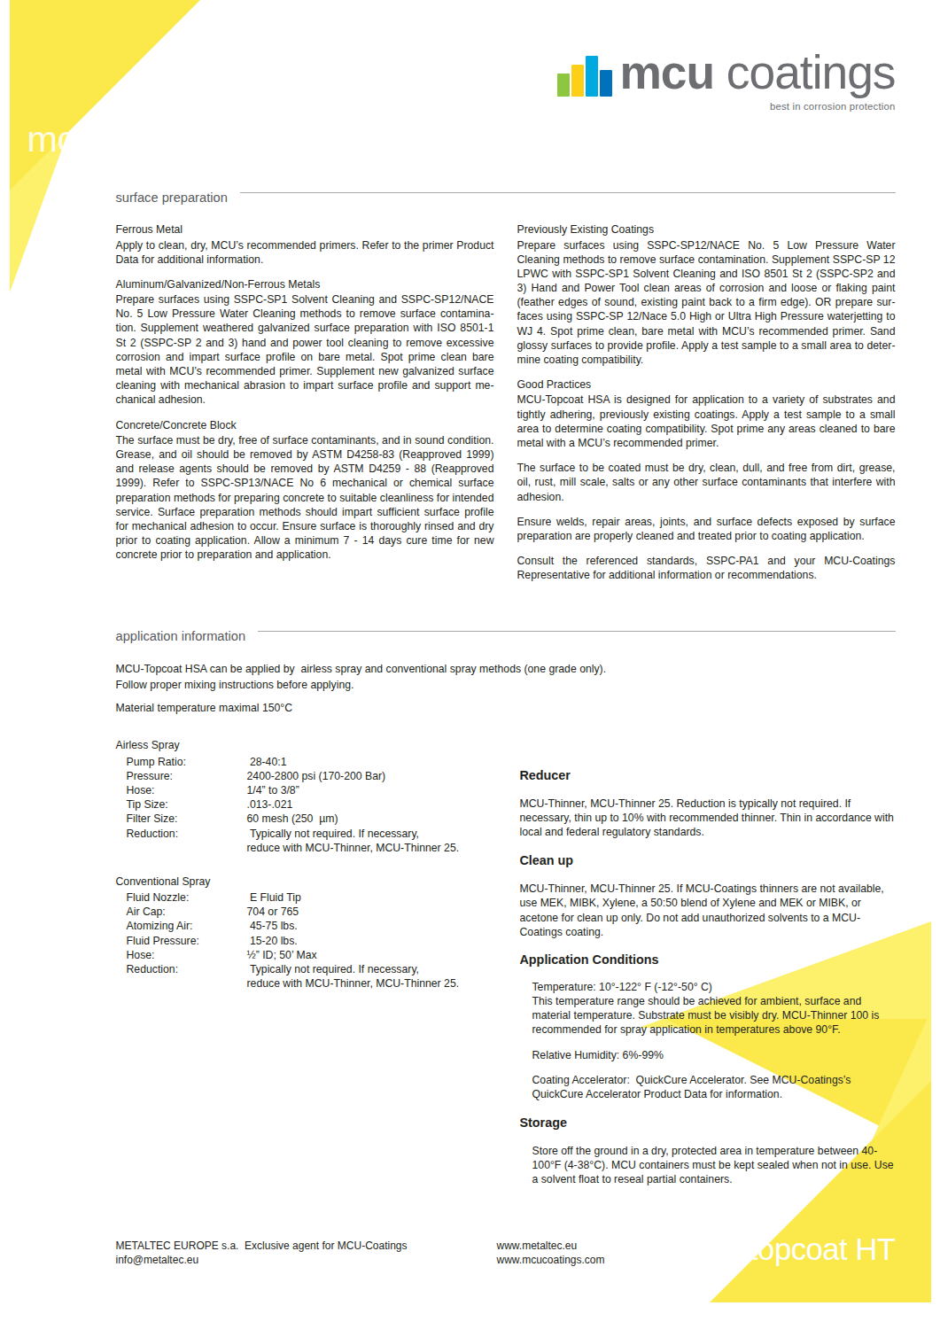mcu coatings
best in corrosion protection
mcu topcoat HT
surface preparation
Ferrous Metal
Apply to clean, dry, MCU’s recommended primers. Refer to the primer Product Data for additional information.
Aluminum/Galvanized/Non-Ferrous Metals
Prepare surfaces using SSPC-SP1 Solvent Cleaning and SSPC-SP12/NACE No. 5 Low Pressure Water Cleaning methods to remove surface contamination. Supplement weathered galvanized surface preparation with ISO 8501-1 St 2 (SSPC-SP 2 and 3) hand and power tool cleaning to remove excessive corrosion and impart surface profile on bare metal. Spot prime clean bare metal with MCU’s recommended primer. Supplement new galvanized surface cleaning with mechanical abrasion to impart surface profile and support mechanical adhesion.
Concrete/Concrete Block
The surface must be dry, free of surface contaminants, and in sound condition. Grease, and oil should be removed by ASTM D4258-83 (Reapproved 1999) and release agents should be removed by ASTM D4259 - 88 (Reapproved 1999). Refer to SSPC-SP13/NACE No 6 mechanical or chemical surface preparation methods for preparing concrete to suitable cleanliness for intended service. Surface preparation methods should impart sufficient surface profile for mechanical adhesion to occur. Ensure surface is thoroughly rinsed and dry prior to coating application. Allow a minimum 7 - 14 days cure time for new concrete prior to preparation and application.
Previously Existing Coatings
Prepare surfaces using SSPC-SP12/NACE No. 5 Low Pressure Water Cleaning methods to remove surface contamination. Supplement SSPC-SP 12 LPWC with SSPC-SP1 Solvent Cleaning and ISO 8501 St 2 (SSPC-SP2 and 3) Hand and Power Tool clean areas of corrosion and loose or flaking paint (feather edges of sound, existing paint back to a firm edge). OR prepare surfaces using SSPC-SP 12/Nace 5.0 High or Ultra High Pressure waterjetting to WJ 4. Spot prime clean, bare metal with MCU’s recommended primer. Sand glossy surfaces to provide profile. Apply a test sample to a small area to determine coating compatibility.
Good Practices
MCU-Topcoat HSA is designed for application to a variety of substrates and tightly adhering, previously existing coatings. Apply a test sample to a small area to determine coating compatibility. Spot prime any areas cleaned to bare metal with a MCU’s recommended primer.
The surface to be coated must be dry, clean, dull, and free from dirt, grease, oil, rust, mill scale, salts or any other surface contaminants that interfere with adhesion.
Ensure welds, repair areas, joints, and surface defects exposed by surface preparation are properly cleaned and treated prior to coating application.
Consult the referenced standards, SSPC-PA1 and your MCU-Coatings Representative for additional information or recommendations.
application information
MCU-Topcoat HSA can be applied by airless spray and conventional spray methods (one grade only).
Follow proper mixing instructions before applying.
Material temperature maximal 150°C
Airless Spray
| Pump Ratio: | 28-40:1 |
| Pressure: | 2400-2800 psi (170-200 Bar) |
| Hose: | 1/4” to 3/8” |
| Tip Size: | .013-.021 |
| Filter Size: | 60 mesh (250 µm) |
| Reduction: | Typically not required. If necessary, reduce with MCU-Thinner, MCU-Thinner 25. |
Conventional Spray
| Fluid Nozzle: | E Fluid Tip |
| Air Cap: | 704 or 765 |
| Atomizing Air: | 45-75 lbs. |
| Fluid Pressure: | 15-20 lbs. |
| Hose: | ½” ID; 50’ Max |
| Reduction: | Typically not required. If necessary, reduce with MCU-Thinner, MCU-Thinner 25. |
Reducer
MCU-Thinner, MCU-Thinner 25. Reduction is typically not required. If necessary, thin up to 10% with recommended thinner. Thin in accordance with local and federal regulatory standards.
Clean up
MCU-Thinner, MCU-Thinner 25. If MCU-Coatings thinners are not available, use MEK, MIBK, Xylene, a 50:50 blend of Xylene and MEK or MIBK, or acetone for clean up only. Do not add unauthorized solvents to a MCU-Coatings coating.
Application Conditions
Temperature: 10°-122° F (-12°-50° C)
This temperature range should be achieved for ambient, surface and material temperature. Substrate must be visibly dry. MCU-Thinner 100 is recommended for spray application in temperatures above 90°F.
Relative Humidity: 6%-99%
Coating Accelerator: QuickCure Accelerator. See MCU-Coatings’s QuickCure Accelerator Product Data for information.
Storage
Store off the ground in a dry, protected area in temperature between 40-100°F (4-38°C). MCU containers must be kept sealed when not in use. Use a solvent float to reseal partial containers.
METALTEC EUROPE s.a. Exclusive agent for MCU-Coatings
info@metaltec.eu
www.metaltec.eu
www.mcucoatings.com
mcu topcoat HT